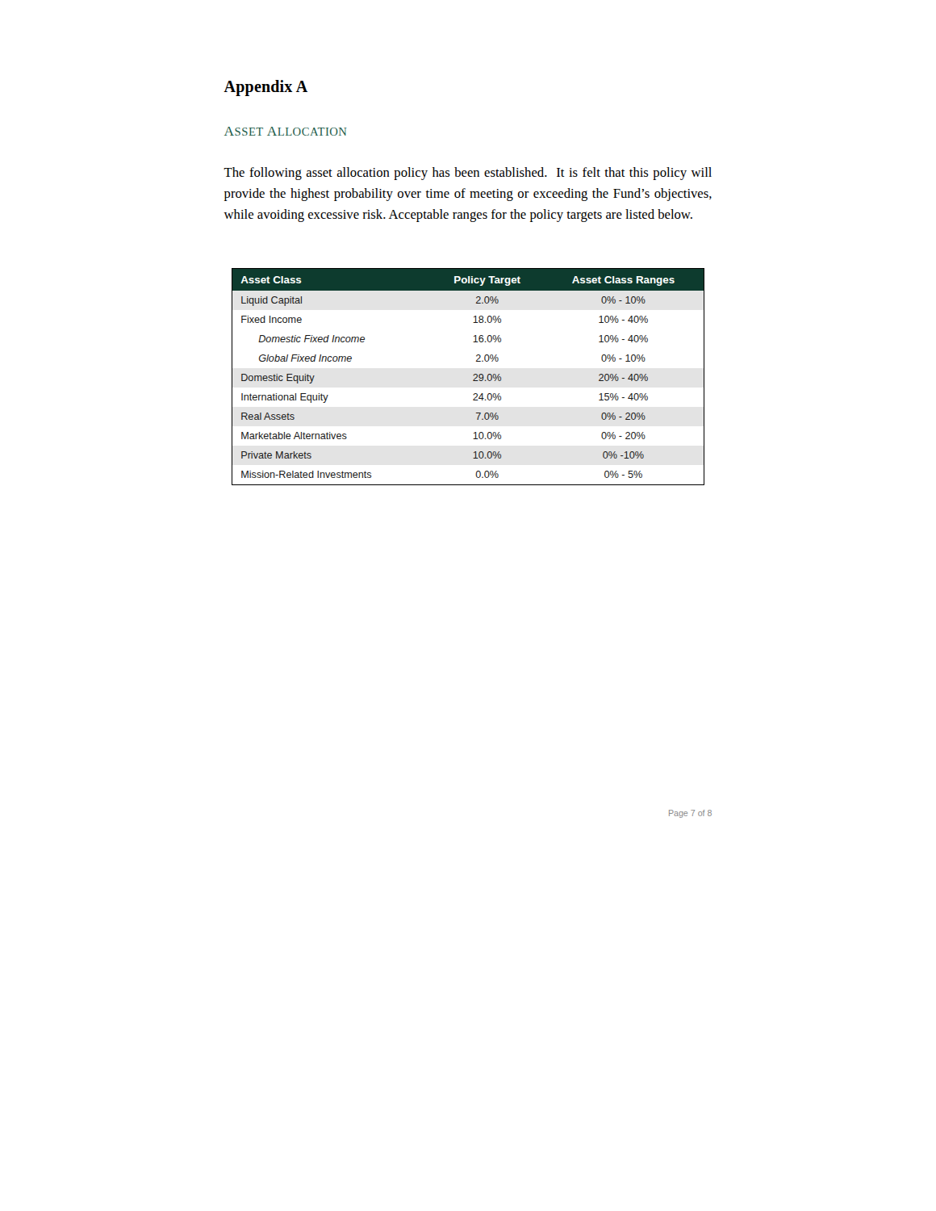Appendix A
ASSET ALLOCATION
The following asset allocation policy has been established. It is felt that this policy will provide the highest probability over time of meeting or exceeding the Fund’s objectives, while avoiding excessive risk. Acceptable ranges for the policy targets are listed below.
| Asset Class | Policy Target | Asset Class Ranges |
| --- | --- | --- |
| Liquid Capital | 2.0% | 0% - 10% |
| Fixed Income | 18.0% | 10% - 40% |
| Domestic Fixed Income | 16.0% | 10% - 40% |
| Global Fixed Income | 2.0% | 0% - 10% |
| Domestic Equity | 29.0% | 20% - 40% |
| International Equity | 24.0% | 15% - 40% |
| Real Assets | 7.0% | 0% - 20% |
| Marketable Alternatives | 10.0% | 0% - 20% |
| Private Markets | 10.0% | 0% -10% |
| Mission-Related Investments | 0.0% | 0% - 5% |
Page 7 of 8